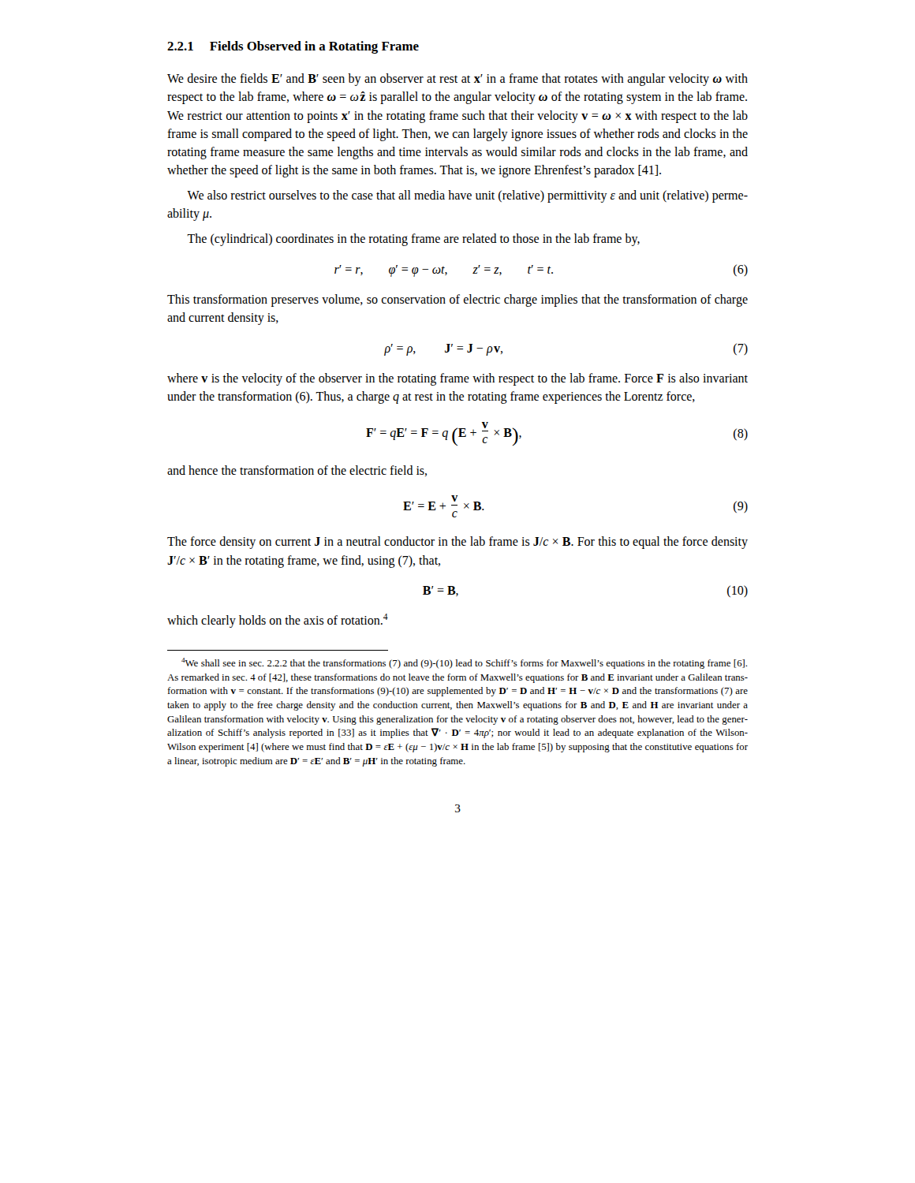2.2.1 Fields Observed in a Rotating Frame
We desire the fields E′ and B′ seen by an observer at rest at x′ in a frame that rotates with angular velocity ω with respect to the lab frame, where ω = ω ẑ is parallel to the angular velocity ω of the rotating system in the lab frame. We restrict our attention to points x′ in the rotating frame such that their velocity v = ω × x with respect to the lab frame is small compared to the speed of light. Then, we can largely ignore issues of whether rods and clocks in the rotating frame measure the same lengths and time intervals as would similar rods and clocks in the lab frame, and whether the speed of light is the same in both frames. That is, we ignore Ehrenfest’s paradox [41].
We also restrict ourselves to the case that all media have unit (relative) permittivity ε and unit (relative) permeability μ.
The (cylindrical) coordinates in the rotating frame are related to those in the lab frame by,
r′ = r, φ′ = φ − ωt, z′ = z, t′ = t.
(6)
This transformation preserves volume, so conservation of electric charge implies that the transformation of charge and current density is,
ρ′ = ρ, J′ = J − ρ v,
(7)
where v is the velocity of the observer in the rotating frame with respect to the lab frame. Force F is also invariant under the transformation (6). Thus, a charge q at rest in the rotating frame experiences the Lorentz force,
F′ = qE′ = F = q (E + vc × B),
(8)
and hence the transformation of the electric field is,
E′ = E + vc × B.
(9)
The force density on current J in a neutral conductor in the lab frame is J/c × B. For this to equal the force density J′/c × B′ in the rotating frame, we find, using (7), that,
B′ = B,
(10)
which clearly holds on the axis of rotation.4
4We shall see in sec. 2.2.2 that the transformations (7) and (9)-(10) lead to Schiff’s forms for Maxwell’s equations in the rotating frame [6]. As remarked in sec. 4 of [42], these transformations do not leave the form of Maxwell’s equations for B and E invariant under a Galilean transformation with v = constant. If the transformations (9)-(10) are supplemented by D′ = D and H′ = H − v/c × D and the transformations (7) are taken to apply to the free charge density and the conduction current, then Maxwell’s equations for B and D, E and H are invariant under a Galilean transformation with velocity v. Using this generalization for the velocity v of a rotating observer does not, however, lead to the generalization of Schiff’s analysis reported in [33] as it implies that ∇′ · D′ = 4πρ′; nor would it lead to an adequate explanation of the Wilson-Wilson experiment [4] (where we must find that D = εE + (εμ − 1)v/c × H in the lab frame [5]) by supposing that the constitutive equations for a linear, isotropic medium are D′ = εE′ and B′ = μH′ in the rotating frame.
3